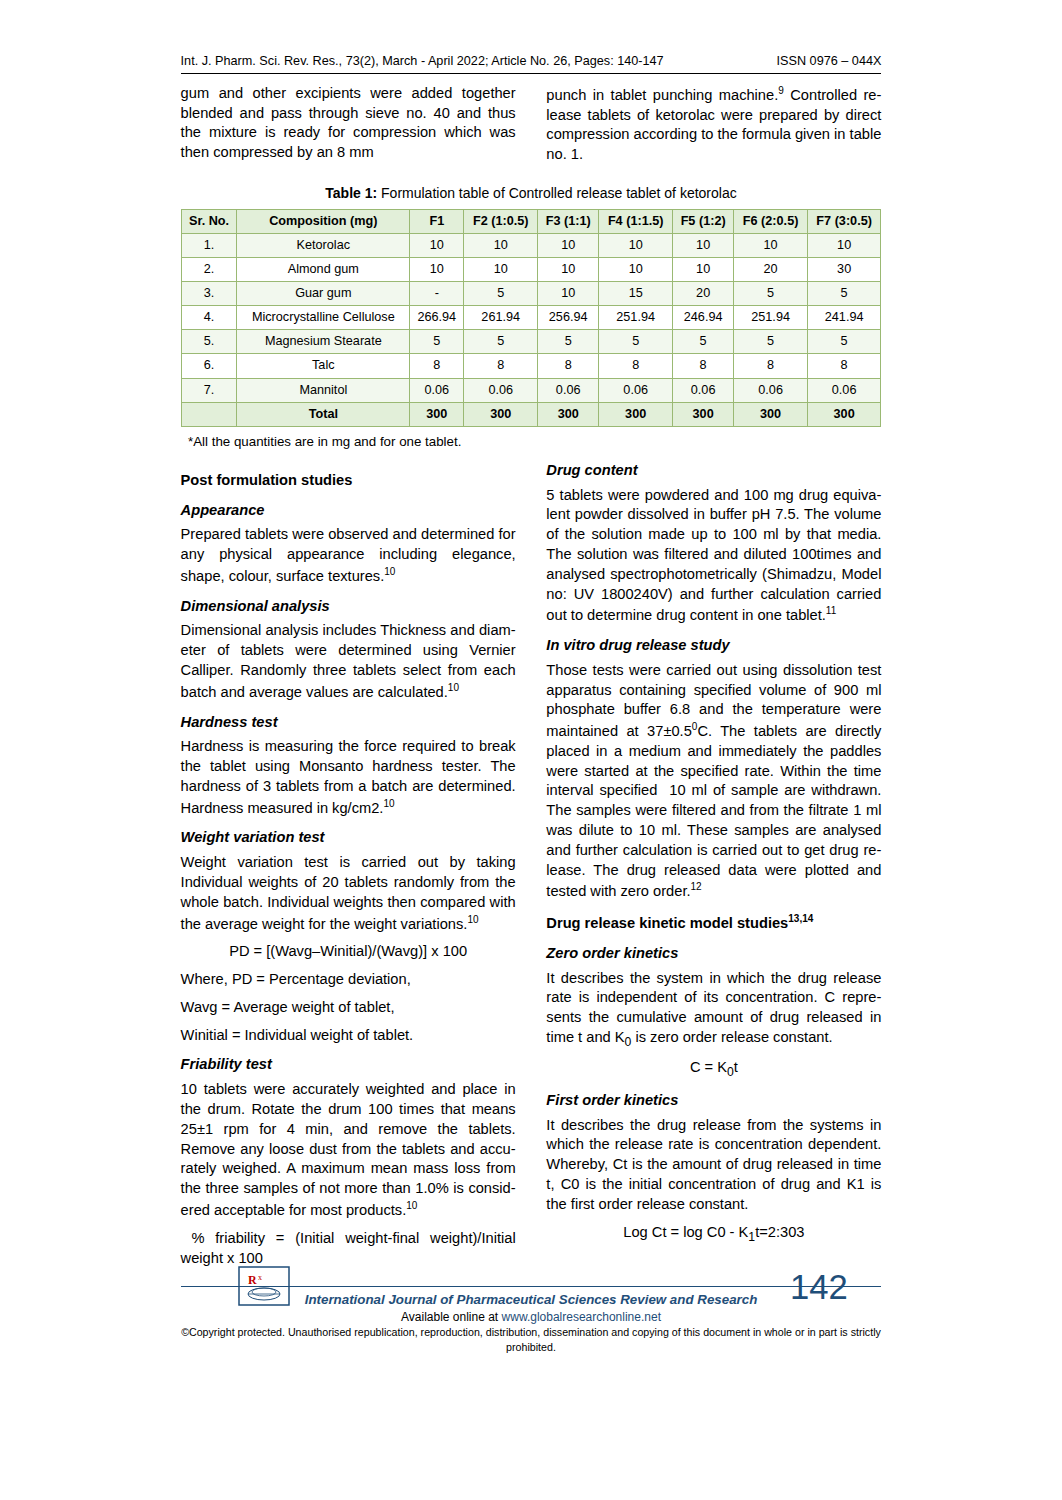Int. J. Pharm. Sci. Rev. Res., 73(2), March - April 2022; Article No. 26, Pages: 140-147
ISSN 0976 – 044X
gum and other excipients were added together blended and pass through sieve no. 40 and thus the mixture is ready for compression which was then compressed by an 8 mm
punch in tablet punching machine.9 Controlled release tablets of ketorolac were prepared by direct compression according to the formula given in table no. 1.
Table 1: Formulation table of Controlled release tablet of ketorolac
| Sr. No. | Composition (mg) | F1 | F2 (1:0.5) | F3 (1:1) | F4 (1:1.5) | F5 (1:2) | F6 (2:0.5) | F7 (3:0.5) |
| --- | --- | --- | --- | --- | --- | --- | --- | --- |
| 1. | Ketorolac | 10 | 10 | 10 | 10 | 10 | 10 | 10 |
| 2. | Almond gum | 10 | 10 | 10 | 10 | 10 | 20 | 30 |
| 3. | Guar gum | - | 5 | 10 | 15 | 20 | 5 | 5 |
| 4. | Microcrystalline Cellulose | 266.94 | 261.94 | 256.94 | 251.94 | 246.94 | 251.94 | 241.94 |
| 5. | Magnesium Stearate | 5 | 5 | 5 | 5 | 5 | 5 | 5 |
| 6. | Talc | 8 | 8 | 8 | 8 | 8 | 8 | 8 |
| 7. | Mannitol | 0.06 | 0.06 | 0.06 | 0.06 | 0.06 | 0.06 | 0.06 |
| | Total | 300 | 300 | 300 | 300 | 300 | 300 | 300 |
*All the quantities are in mg and for one tablet.
Post formulation studies
Appearance
Prepared tablets were observed and determined for any physical appearance including elegance, shape, colour, surface textures.10
Dimensional analysis
Dimensional analysis includes Thickness and diameter of tablets were determined using Vernier Calliper. Randomly three tablets select from each batch and average values are calculated.10
Hardness test
Hardness is measuring the force required to break the tablet using Monsanto hardness tester. The hardness of 3 tablets from a batch are determined. Hardness measured in kg/cm2.10
Weight variation test
Weight variation test is carried out by taking Individual weights of 20 tablets randomly from the whole batch. Individual weights then compared with the average weight for the weight variations.10
PD = [(Wavg–Winitial)/(Wavg)] x 100
Where, PD = Percentage deviation,
Wavg = Average weight of tablet,
Winitial = Individual weight of tablet.
Friability test
10 tablets were accurately weighted and place in the drum. Rotate the drum 100 times that means 25±1 rpm for 4 min, and remove the tablets. Remove any loose dust from the tablets and accurately weighed. A maximum mean mass loss from the three samples of not more than 1.0% is considered acceptable for most products.10
% friability = (Initial weight-final weight)/Initial weight x 100
Drug content
5 tablets were powdered and 100 mg drug equivalent powder dissolved in buffer pH 7.5. The volume of the solution made up to 100 ml by that media. The solution was filtered and diluted 100times and analysed spectrophotometrically (Shimadzu, Model no: UV 1800240V) and further calculation carried out to determine drug content in one tablet.11
In vitro drug release study
Those tests were carried out using dissolution test apparatus containing specified volume of 900 ml phosphate buffer 6.8 and the temperature were maintained at 37±0.50C. The tablets are directly placed in a medium and immediately the paddles were started at the specified rate. Within the time interval specified 10 ml of sample are withdrawn. The samples were filtered and from the filtrate 1 ml was dilute to 10 ml. These samples are analysed and further calculation is carried out to get drug release. The drug released data were plotted and tested with zero order.12
Drug release kinetic model studies13,14
Zero order kinetics
It describes the system in which the drug release rate is independent of its concentration. C represents the cumulative amount of drug released in time t and K0 is zero order release constant.
C = K0t
First order kinetics
It describes the drug release from the systems in which the release rate is concentration dependent. Whereby, Ct is the amount of drug released in time t, C0 is the initial concentration of drug and K1 is the first order release constant.
Log Ct = log C0 - K1t=2:303
International Journal of Pharmaceutical Sciences Review and Research
Available online at www.globalresearchonline.net
©Copyright protected. Unauthorised republication, reproduction, distribution, dissemination and copying of this document in whole or in part is strictly prohibited.
R x
142